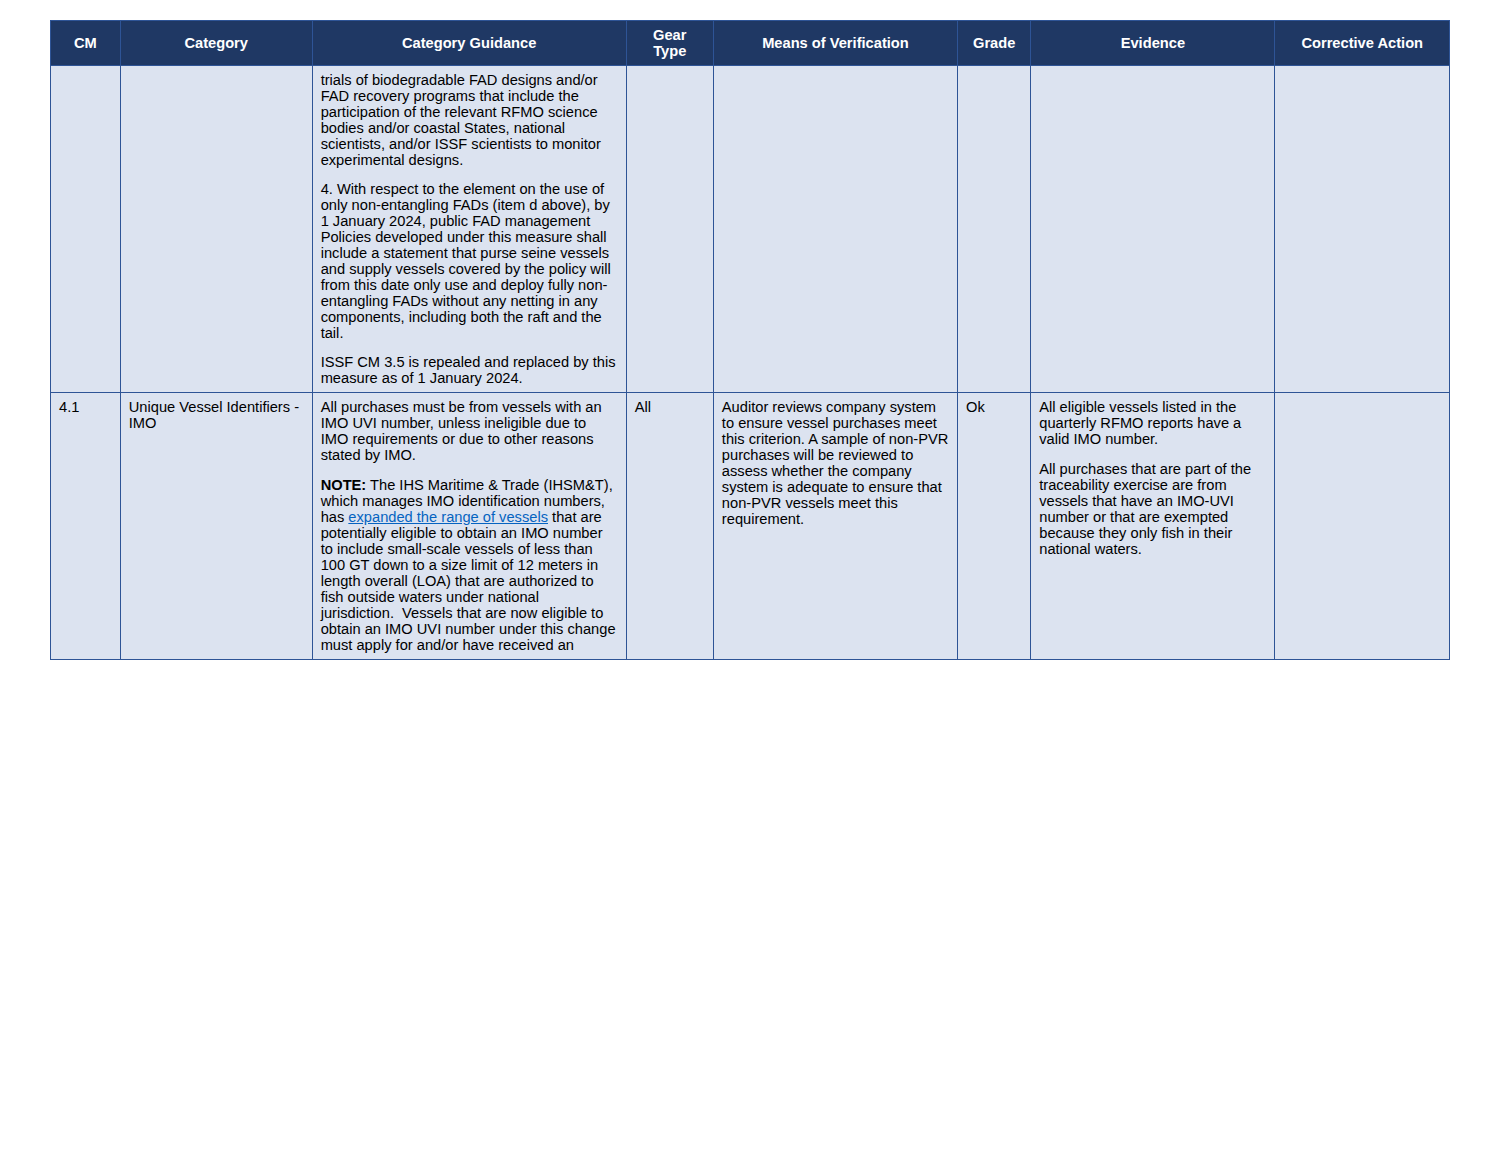| CM | Category | Category Guidance | Gear Type | Means of Verification | Grade | Evidence | Corrective Action |
| --- | --- | --- | --- | --- | --- | --- | --- |
| | | trials of biodegradable FAD designs and/or FAD recovery programs that include the participation of the relevant RFMO science bodies and/or coastal States, national scientists, and/or ISSF scientists to monitor experimental designs. 4. With respect to the element on the use of only non-entangling FADs (item d above), by 1 January 2024, public FAD management Policies developed under this measure shall include a statement that purse seine vessels and supply vessels covered by the policy will from this date only use and deploy fully non-entangling FADs without any netting in any components, including both the raft and the tail. ISSF CM 3.5 is repealed and replaced by this measure as of 1 January 2024. | | | | | |
| 4.1 | Unique Vessel Identifiers - IMO | All purchases must be from vessels with an IMO UVI number, unless ineligible due to IMO requirements or due to other reasons stated by IMO. NOTE: The IHS Maritime & Trade (IHSM&T), which manages IMO identification numbers, has expanded the range of vessels that are potentially eligible to obtain an IMO number to include small-scale vessels of less than 100 GT down to a size limit of 12 meters in length overall (LOA) that are authorized to fish outside waters under national jurisdiction. Vessels that are now eligible to obtain an IMO UVI number under this change must apply for and/or have received an | All | Auditor reviews company system to ensure vessel purchases meet this criterion. A sample of non-PVR purchases will be reviewed to assess whether the company system is adequate to ensure that non-PVR vessels meet this requirement. | Ok | All eligible vessels listed in the quarterly RFMO reports have a valid IMO number. All purchases that are part of the traceability exercise are from vessels that have an IMO-UVI number or that are exempted because they only fish in their national waters. | |